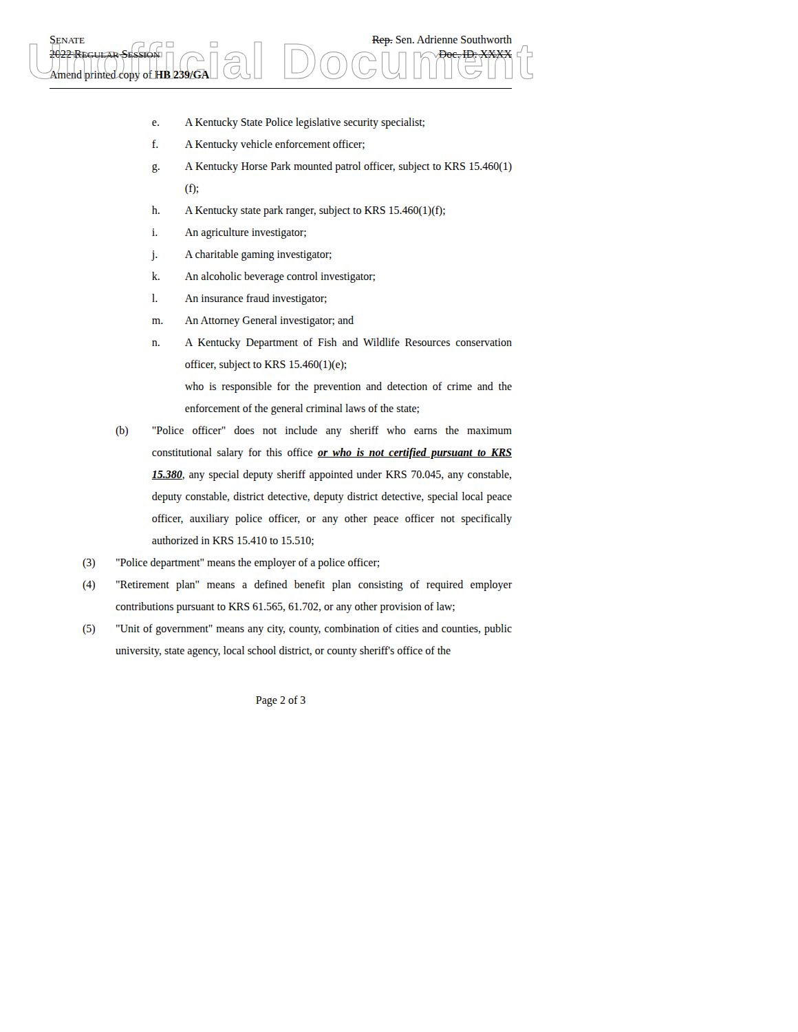Unofficial Document
SENATE
Rep. Sen. Adrienne Southworth
2022 REGULAR SESSION
Doc. ID: XXXX
Amend printed copy of HB 239/GA
e.
A Kentucky State Police legislative security specialist;
f.
A Kentucky vehicle enforcement officer;
g.
A Kentucky Horse Park mounted patrol officer, subject to KRS 15.460(1)(f);
h.
A Kentucky state park ranger, subject to KRS 15.460(1)(f);
i.
An agriculture investigator;
j.
A charitable gaming investigator;
k.
An alcoholic beverage control investigator;
l.
An insurance fraud investigator;
m.
An Attorney General investigator; and
n.
A Kentucky Department of Fish and Wildlife Resources conservation officer, subject to KRS 15.460(1)(e);
who is responsible for the prevention and detection of crime and the enforcement of the general criminal laws of the state;
(b)
"Police officer" does not include any sheriff who earns the maximum constitutional salary for this office or who is not certified pursuant to KRS 15.380, any special deputy sheriff appointed under KRS 70.045, any constable, deputy constable, district detective, deputy district detective, special local peace officer, auxiliary police officer, or any other peace officer not specifically authorized in KRS 15.410 to 15.510;
(3)
"Police department" means the employer of a police officer;
(4)
"Retirement plan" means a defined benefit plan consisting of required employer contributions pursuant to KRS 61.565, 61.702, or any other provision of law;
(5)
"Unit of government" means any city, county, combination of cities and counties, public university, state agency, local school district, or county sheriff's office of the
Page 2 of 3